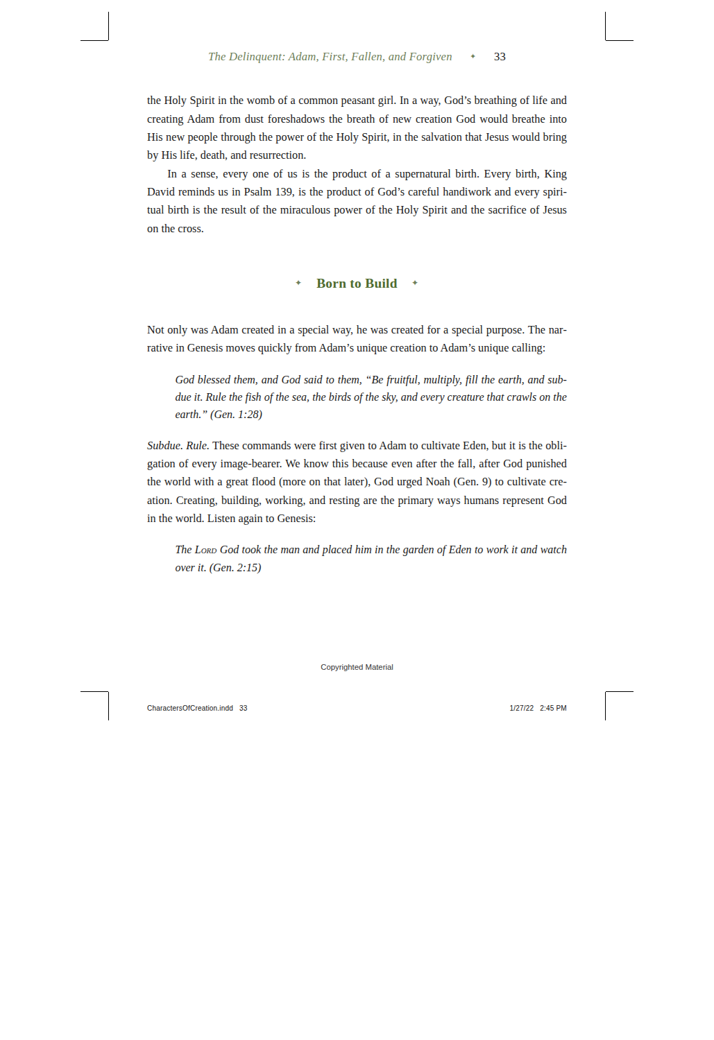The Delinquent: Adam, First, Fallen, and Forgiven ✦ 33
the Holy Spirit in the womb of a common peasant girl. In a way, God’s breathing of life and creating Adam from dust foreshadows the breath of new creation God would breathe into His new people through the power of the Holy Spirit, in the salvation that Jesus would bring by His life, death, and resurrection.
In a sense, every one of us is the product of a supernatural birth. Every birth, King David reminds us in Psalm 139, is the product of God’s careful handiwork and every spiritual birth is the result of the miraculous power of the Holy Spirit and the sacrifice of Jesus on the cross.
✦ Born to Build ✦
Not only was Adam created in a special way, he was created for a special purpose. The narrative in Genesis moves quickly from Adam’s unique creation to Adam’s unique calling:
God blessed them, and God said to them, “Be fruitful, multiply, fill the earth, and subdue it. Rule the fish of the sea, the birds of the sky, and every creature that crawls on the earth.” (Gen. 1:28)
Subdue. Rule. These commands were first given to Adam to cultivate Eden, but it is the obligation of every image-bearer. We know this because even after the fall, after God punished the world with a great flood (more on that later), God urged Noah (Gen. 9) to cultivate creation. Creating, building, working, and resting are the primary ways humans represent God in the world. Listen again to Genesis:
The Lord God took the man and placed him in the garden of Eden to work it and watch over it. (Gen. 2:15)
Copyrighted Material
CharactersOfCreation.indd 33 1/27/22 2:45 PM